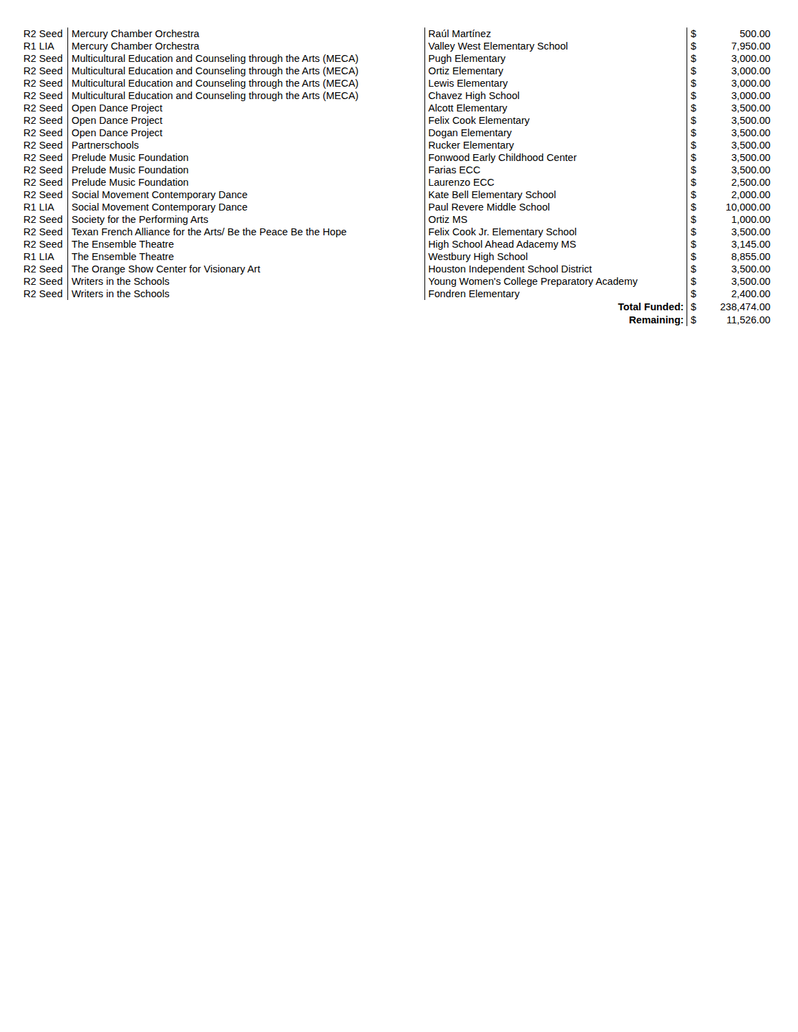| R2 Seed | Mercury Chamber Orchestra | Raúl Martínez | $ | 500.00 |
| R1 LIA | Mercury Chamber Orchestra | Valley West Elementary School | $ | 7,950.00 |
| R2 Seed | Multicultural Education and Counseling through the Arts (MECA) | Pugh Elementary | $ | 3,000.00 |
| R2 Seed | Multicultural Education and Counseling through the Arts (MECA) | Ortiz Elementary | $ | 3,000.00 |
| R2 Seed | Multicultural Education and Counseling through the Arts (MECA) | Lewis Elementary | $ | 3,000.00 |
| R2 Seed | Multicultural Education and Counseling through the Arts (MECA) | Chavez High School | $ | 3,000.00 |
| R2 Seed | Open Dance Project | Alcott Elementary | $ | 3,500.00 |
| R2 Seed | Open Dance Project | Felix Cook Elementary | $ | 3,500.00 |
| R2 Seed | Open Dance Project | Dogan Elementary | $ | 3,500.00 |
| R2 Seed | Partnerschools | Rucker Elementary | $ | 3,500.00 |
| R2 Seed | Prelude Music Foundation | Fonwood Early Childhood Center | $ | 3,500.00 |
| R2 Seed | Prelude Music Foundation | Farias ECC | $ | 3,500.00 |
| R2 Seed | Prelude Music Foundation | Laurenzo ECC | $ | 2,500.00 |
| R2 Seed | Social Movement Contemporary Dance | Kate Bell Elementary School | $ | 2,000.00 |
| R1 LIA | Social Movement Contemporary Dance | Paul Revere Middle School | $ | 10,000.00 |
| R2 Seed | Society for the Performing Arts | Ortiz MS | $ | 1,000.00 |
| R2 Seed | Texan French Alliance for the Arts/ Be the Peace Be the Hope | Felix Cook Jr. Elementary School | $ | 3,500.00 |
| R2 Seed | The Ensemble Theatre | High School Ahead Adacemy MS | $ | 3,145.00 |
| R1 LIA | The Ensemble Theatre | Westbury High School | $ | 8,855.00 |
| R2 Seed | The Orange Show Center for Visionary Art | Houston Independent School District | $ | 3,500.00 |
| R2 Seed | Writers in the Schools | Young Women's College Preparatory Academy | $ | 3,500.00 |
| R2 Seed | Writers in the Schools | Fondren Elementary | $ | 2,400.00 |
| | | Total Funded: | $ | 238,474.00 |
| | | Remaining: | $ | 11,526.00 |